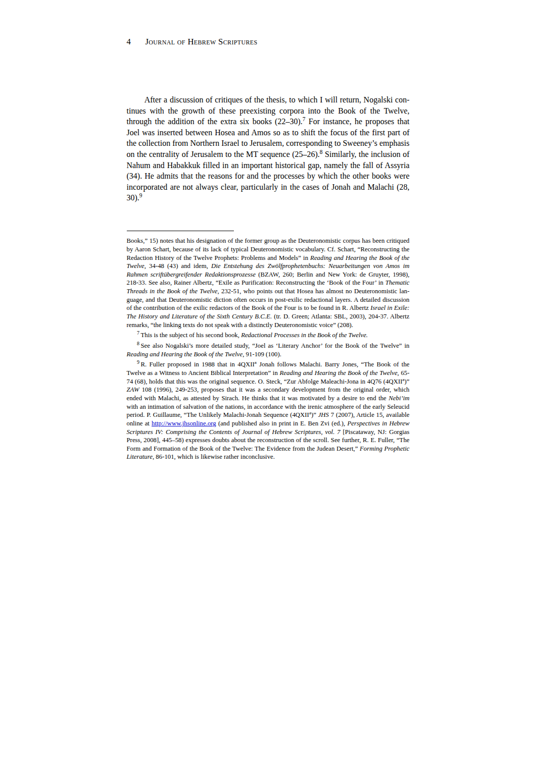4 Journal of Hebrew Scriptures
After a discussion of critiques of the thesis, to which I will return, Nogalski continues with the growth of these preexisting corpora into the Book of the Twelve, through the addition of the extra six books (22–30).7 For instance, he proposes that Joel was inserted between Hosea and Amos so as to shift the focus of the first part of the collection from Northern Israel to Jerusalem, corresponding to Sweeney’s emphasis on the centrality of Jerusalem to the MT sequence (25–26).8 Similarly, the inclusion of Nahum and Habakkuk filled in an important historical gap, namely the fall of Assyria (34). He admits that the reasons for and the processes by which the other books were incorporated are not always clear, particularly in the cases of Jonah and Malachi (28, 30).9
Books,” 15) notes that his designation of the former group as the Deuteronomistic corpus has been critiqued by Aaron Schart, because of its lack of typical Deuteronomistic vocabulary. Cf. Schart, “Reconstructing the Redaction History of the Twelve Prophets: Problems and Models” in Reading and Hearing the Book of the Twelve, 34-48 (43) and idem, Die Entstehung des Zwölfprophetenbuchs: Neuarbeitungen von Amos im Rahmen scriftübergreifender Redaktionsprozesse (BZAW, 260; Berlin and New York: de Gruyter, 1998), 218-33. See also, Rainer Albertz, “Exile as Purification: Reconstructing the ‘Book of the Four’ in Thematic Threads in the Book of the Twelve, 232-51, who points out that Hosea has almost no Deuteronomistic language, and that Deuteronomistic diction often occurs in post-exilic redactional layers. A detailed discussion of the contribution of the exilic redactors of the Book of the Four is to be found in R. Albertz Israel in Exile: The History and Literature of the Sixth Century B.C.E. (tr. D. Green; Atlanta: SBL, 2003), 204-37. Albertz remarks, “the linking texts do not speak with a distinctly Deuteronomistic voice” (208).
7 This is the subject of his second book, Redactional Processes in the Book of the Twelve.
8 See also Nogalski’s more detailed study, “Joel as ‘Literary Anchor’ for the Book of the Twelve” in Reading and Hearing the Book of the Twelve, 91-109 (100).
9 R. Fuller proposed in 1988 that in 4QXIIa Jonah follows Malachi. Barry Jones, “The Book of the Twelve as a Witness to Ancient Biblical Interpretation” in Reading and Hearing the Book of the Twelve, 65-74 (68), holds that this was the original sequence. O. Steck, “Zur Abfolge Maleachi-Jona in 4Q76 (4QXIIa)” ZAW 108 (1996), 249-253, proposes that it was a secondary development from the original order, which ended with Malachi, as attested by Sirach. He thinks that it was motivated by a desire to end the Nebi’im with an intimation of salvation of the nations, in accordance with the irenic atmosphere of the early Seleucid period. P. Guillaume, “The Unlikely Malachi-Jonah Sequence (4QXIIa)” JHS 7 (2007), Article 15, available online at http://www.jhsonline.org (and published also in print in E. Ben Zvi (ed.), Perspectives in Hebrew Scriptures IV: Comprising the Contents of Journal of Hebrew Scriptures, vol. 7 [Piscataway, NJ: Gorgias Press, 2008], 445–58) expresses doubts about the reconstruction of the scroll. See further, R. E. Fuller, “The Form and Formation of the Book of the Twelve: The Evidence from the Judean Desert,” Forming Prophetic Literature, 86-101, which is likewise rather inconclusive.